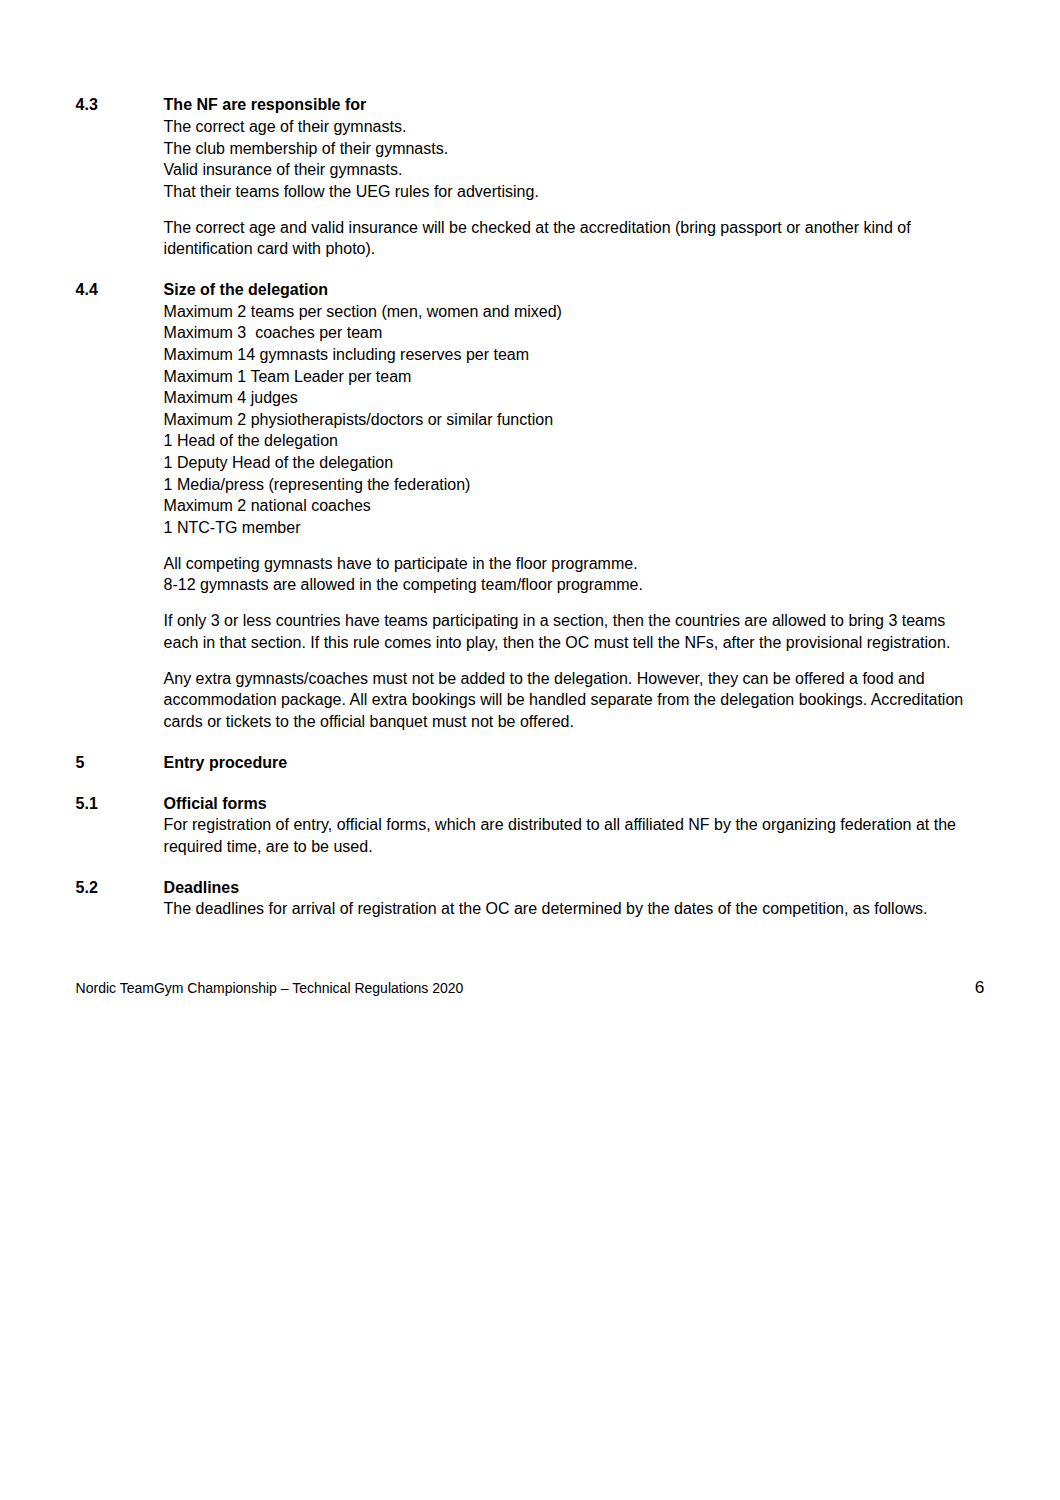4.3
The NF are responsible for
The correct age of their gymnasts.
The club membership of their gymnasts.
Valid insurance of their gymnasts.
That their teams follow the UEG rules for advertising.
The correct age and valid insurance will be checked at the accreditation (bring passport or another kind of identification card with photo).
4.4
Size of the delegation
Maximum 2 teams per section (men, women and mixed)
Maximum 3 coaches per team
Maximum 14 gymnasts including reserves per team
Maximum 1 Team Leader per team
Maximum 4 judges
Maximum 2 physiotherapists/doctors or similar function
1 Head of the delegation
1 Deputy Head of the delegation
1 Media/press (representing the federation)
Maximum 2 national coaches
1 NTC-TG member
All competing gymnasts have to participate in the floor programme.
8-12 gymnasts are allowed in the competing team/floor programme.
If only 3 or less countries have teams participating in a section, then the countries are allowed to bring 3 teams each in that section. If this rule comes into play, then the OC must tell the NFs, after the provisional registration.
Any extra gymnasts/coaches must not be added to the delegation. However, they can be offered a food and accommodation package. All extra bookings will be handled separate from the delegation bookings. Accreditation cards or tickets to the official banquet must not be offered.
5
Entry procedure
5.1
Official forms
For registration of entry, official forms, which are distributed to all affiliated NF by the organizing federation at the required time, are to be used.
5.2
Deadlines
The deadlines for arrival of registration at the OC are determined by the dates of the competition, as follows.
Nordic TeamGym Championship – Technical Regulations 2020 6